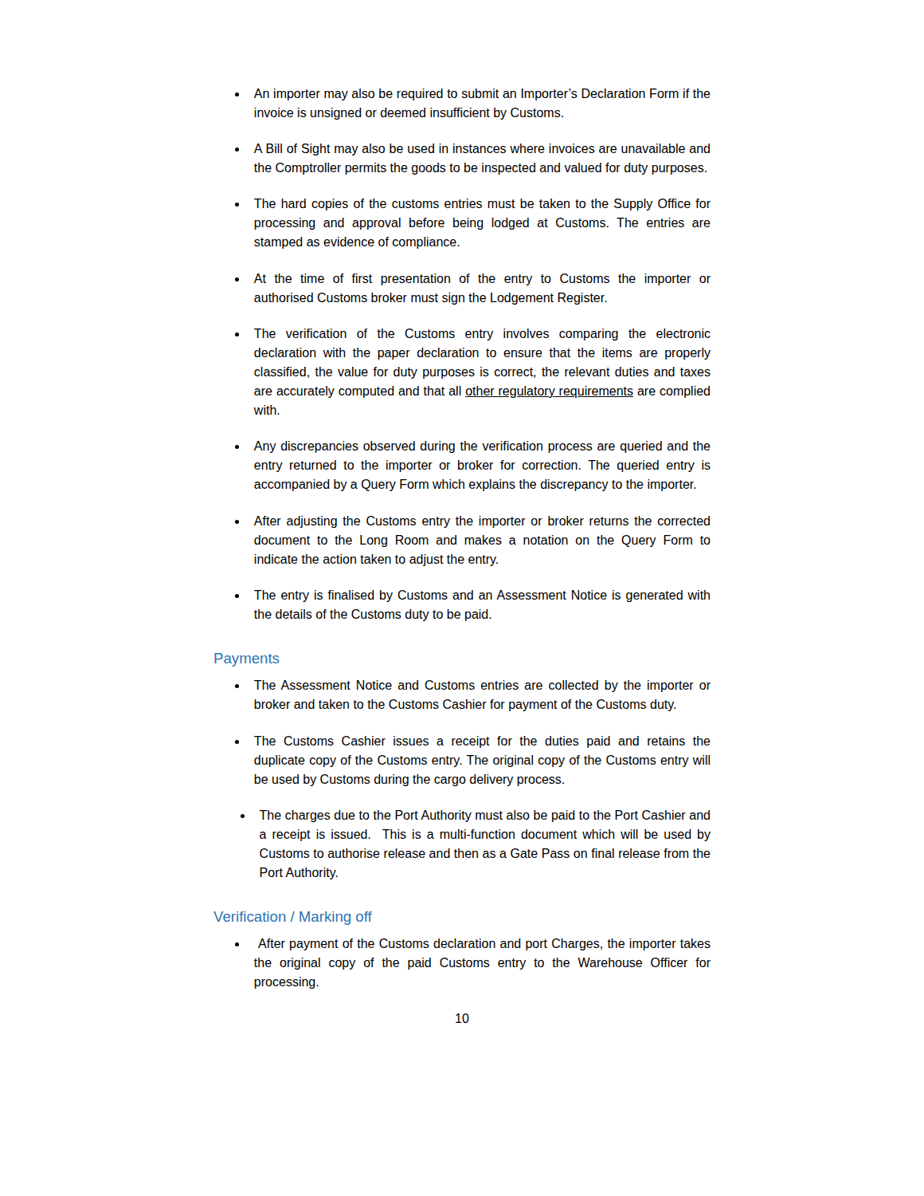An importer may also be required to submit an Importer’s Declaration Form if the invoice is unsigned or deemed insufficient by Customs.
A Bill of Sight may also be used in instances where invoices are unavailable and the Comptroller permits the goods to be inspected and valued for duty purposes.
The hard copies of the customs entries must be taken to the Supply Office for processing and approval before being lodged at Customs. The entries are stamped as evidence of compliance.
At the time of first presentation of the entry to Customs the importer or authorised Customs broker must sign the Lodgement Register.
The verification of the Customs entry involves comparing the electronic declaration with the paper declaration to ensure that the items are properly classified, the value for duty purposes is correct, the relevant duties and taxes are accurately computed and that all other regulatory requirements are complied with.
Any discrepancies observed during the verification process are queried and the entry returned to the importer or broker for correction. The queried entry is accompanied by a Query Form which explains the discrepancy to the importer.
After adjusting the Customs entry the importer or broker returns the corrected document to the Long Room and makes a notation on the Query Form to indicate the action taken to adjust the entry.
The entry is finalised by Customs and an Assessment Notice is generated with the details of the Customs duty to be paid.
Payments
The Assessment Notice and Customs entries are collected by the importer or broker and taken to the Customs Cashier for payment of the Customs duty.
The Customs Cashier issues a receipt for the duties paid and retains the duplicate copy of the Customs entry. The original copy of the Customs entry will be used by Customs during the cargo delivery process.
The charges due to the Port Authority must also be paid to the Port Cashier and a receipt is issued. This is a multi-function document which will be used by Customs to authorise release and then as a Gate Pass on final release from the Port Authority.
Verification / Marking off
After payment of the Customs declaration and port Charges, the importer takes the original copy of the paid Customs entry to the Warehouse Officer for processing.
10